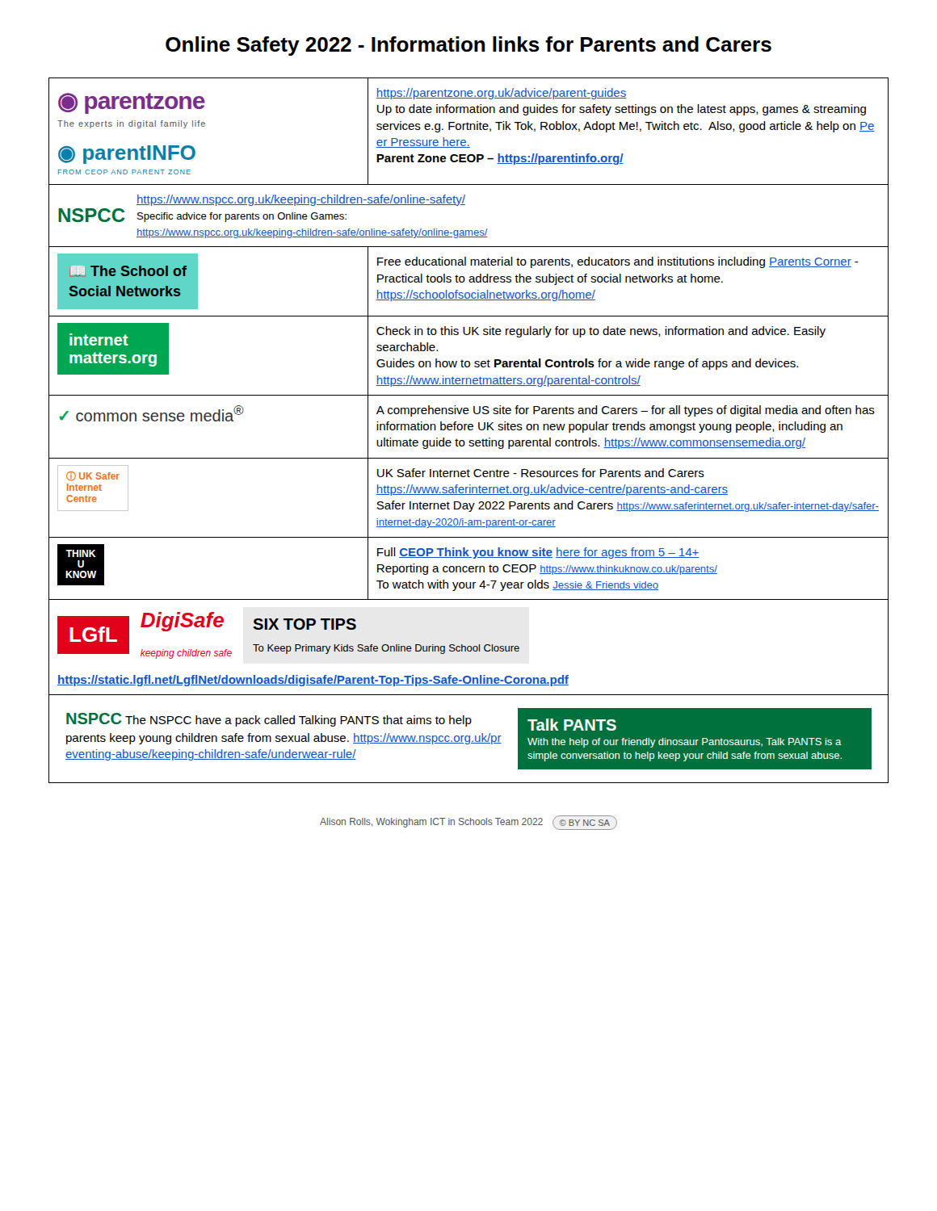Online Safety 2022 - Information links for Parents and Carers
| ◉ parent zone The experts in digital family life ◉ parent INFO FROM CEOP AND PARENT ZONE | https://parentzone.org.uk/advice/parent-guides Up to date information and guides for safety settings on the latest apps, games & streaming services e.g. Fortnite, Tik Tok, Roblox, Adopt Me!, Twitch etc. Also, good article & help on Peer Pressure here. Parent Zone CEOP – https://parentinfo.org/ |
| NSPCC https://www.nspcc.org.uk/keeping-children-safe/online-safety/ Specific advice for parents on Online Games: https://www.nspcc.org.uk/keeping-children-safe/online-safety/online-games/ |
| 📖 The School of Social Networks | Free educational material to parents, educators and institutions including Parents Corner - Practical tools to address the subject of social networks at home. https://schoolofsocialnetworks.org/home/ |
| internet matters.org | Check in to this UK site regularly for up to date news, information and advice. Easily searchable. Guides on how to set Parental Controls for a wide range of apps and devices. https://www.internetmatters.org/parental-controls/ |
| ✓ common sense media ® | A comprehensive US site for Parents and Carers – for all types of digital media and often has information before UK sites on new popular trends amongst young people, including an ultimate guide to setting parental controls. https://www.commonsensemedia.org/ |
| ⓘ UK Safer Internet Centre | UK Safer Internet Centre - Resources for Parents and Carers https://www.saferinternet.org.uk/advice-centre/parents-and-carers Safer Internet Day 2022 Parents and Carers https://www.saferinternet.org.uk/safer-internet-day/safer-internet-day-2020/i-am-parent-or-carer |
| THINK U KNOW | Full CEOP Think you know site here for ages from 5 – 14+ Reporting a concern to CEOP https://www.thinkuknow.co.uk/parents/ To watch with your 4-7 year olds Jessie & Friends video |
| LGfL DigiSafe keeping children safe SIX TOP TIPS To Keep Primary Kids Safe Online During School Closure https://static.lgfl.net/LgflNet/downloads/digisafe/Parent-Top-Tips-Safe-Online-Corona.pdf |
| / NSPCC The NSPCC have a pack called Talking PANTS that aims to help parents keep young children safe from sexual abuse. https://www.nspcc.org.uk/preventing-abuse/keeping-children-safe/underwear-rule/ / Talk PANTS With the help of our friendly dinosaur Pantosaurus, Talk PANTS is a simple conversation to help keep your child safe from sexual abuse. / |
Alison Rolls, Wokingham ICT in Schools Team 2022 © BY NC SA